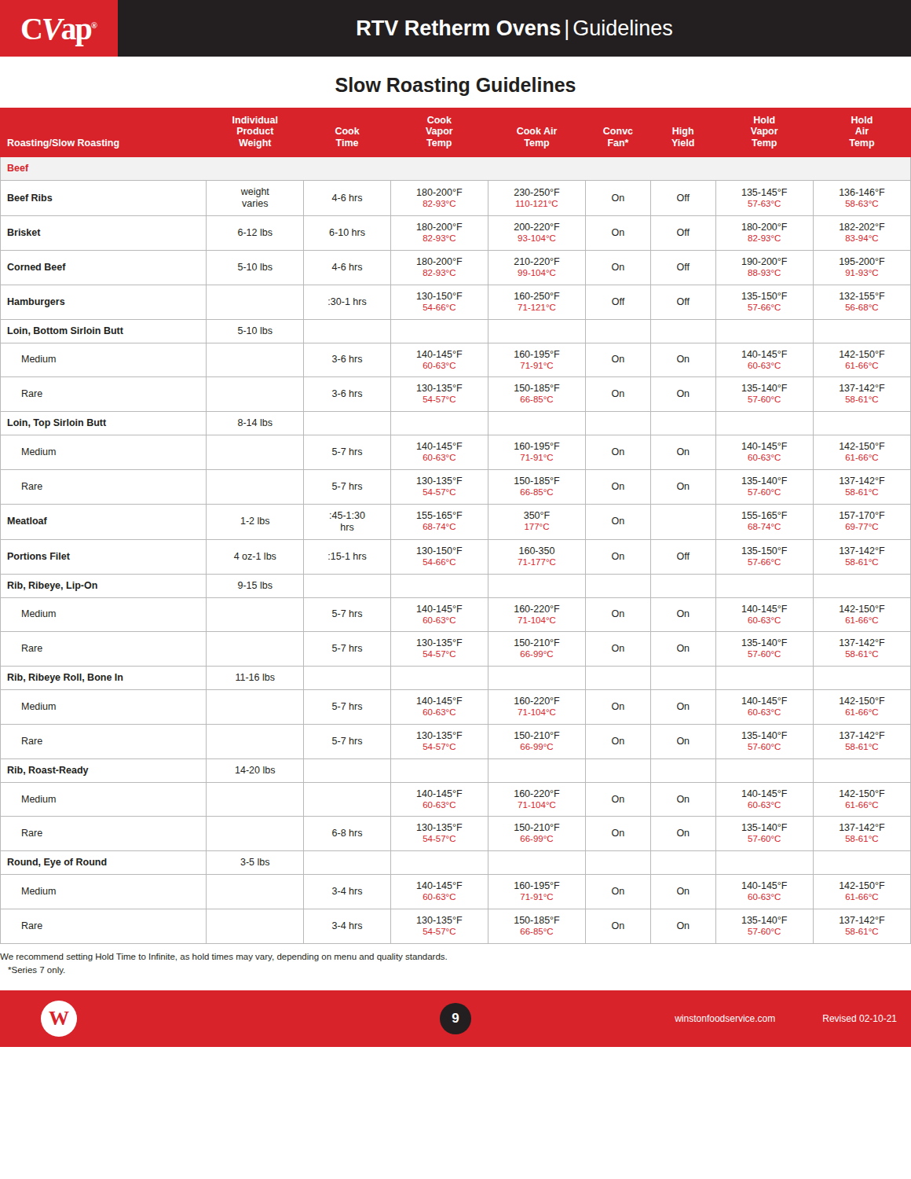CVap®
RTV Retherm Ovens|Guidelines
Slow Roasting Guidelines
| Roasting/Slow Roasting | Individual Product Weight | Cook Time | Cook Vapor Temp | Cook Air Temp | Convc Fan* | High Yield | Hold Vapor Temp | Hold Air Temp |
| --- | --- | --- | --- | --- | --- | --- | --- | --- |
| Beef |
| Beef Ribs | weight varies | 4-6 hrs | 180-200°F 82-93°C | 230-250°F 110-121°C | On | Off | 135-145°F 57-63°C | 136-146°F 58-63°C |
| Brisket | 6-12 lbs | 6-10 hrs | 180-200°F 82-93°C | 200-220°F 93-104°C | On | Off | 180-200°F 82-93°C | 182-202°F 83-94°C |
| Corned Beef | 5-10 lbs | 4-6 hrs | 180-200°F 82-93°C | 210-220°F 99-104°C | On | Off | 190-200°F 88-93°C | 195-200°F 91-93°C |
| Hamburgers | | :30-1 hrs | 130-150°F 54-66°C | 160-250°F 71-121°C | Off | Off | 135-150°F 57-66°C | 132-155°F 56-68°C |
| Loin, Bottom Sirloin Butt | 5-10 lbs | | | | | | | |
| Medium | | 3-6 hrs | 140-145°F 60-63°C | 160-195°F 71-91°C | On | On | 140-145°F 60-63°C | 142-150°F 61-66°C |
| Rare | | 3-6 hrs | 130-135°F 54-57°C | 150-185°F 66-85°C | On | On | 135-140°F 57-60°C | 137-142°F 58-61°C |
| Loin, Top Sirloin Butt | 8-14 lbs | | | | | | | |
| Medium | | 5-7 hrs | 140-145°F 60-63°C | 160-195°F 71-91°C | On | On | 140-145°F 60-63°C | 142-150°F 61-66°C |
| Rare | | 5-7 hrs | 130-135°F 54-57°C | 150-185°F 66-85°C | On | On | 135-140°F 57-60°C | 137-142°F 58-61°C |
| Meatloaf | 1-2 lbs | :45-1:30 hrs | 155-165°F 68-74°C | 350°F 177°C | On | | 155-165°F 68-74°C | 157-170°F 69-77°C |
| Portions Filet | 4 oz-1 lbs | :15-1 hrs | 130-150°F 54-66°C | 160-350 71-177°C | On | Off | 135-150°F 57-66°C | 137-142°F 58-61°C |
| Rib, Ribeye, Lip-On | 9-15 lbs | | | | | | | |
| Medium | | 5-7 hrs | 140-145°F 60-63°C | 160-220°F 71-104°C | On | On | 140-145°F 60-63°C | 142-150°F 61-66°C |
| Rare | | 5-7 hrs | 130-135°F 54-57°C | 150-210°F 66-99°C | On | On | 135-140°F 57-60°C | 137-142°F 58-61°C |
| Rib, Ribeye Roll, Bone In | 11-16 lbs | | | | | | | |
| Medium | | 5-7 hrs | 140-145°F 60-63°C | 160-220°F 71-104°C | On | On | 140-145°F 60-63°C | 142-150°F 61-66°C |
| Rare | | 5-7 hrs | 130-135°F 54-57°C | 150-210°F 66-99°C | On | On | 135-140°F 57-60°C | 137-142°F 58-61°C |
| Rib, Roast-Ready | 14-20 lbs | | | | | | | |
| Medium | | | 140-145°F 60-63°C | 160-220°F 71-104°C | On | On | 140-145°F 60-63°C | 142-150°F 61-66°C |
| Rare | | 6-8 hrs | 130-135°F 54-57°C | 150-210°F 66-99°C | On | On | 135-140°F 57-60°C | 137-142°F 58-61°C |
| Round, Eye of Round | 3-5 lbs | | | | | | | |
| Medium | | 3-4 hrs | 140-145°F 60-63°C | 160-195°F 71-91°C | On | On | 140-145°F 60-63°C | 142-150°F 61-66°C |
| Rare | | 3-4 hrs | 130-135°F 54-57°C | 150-185°F 66-85°C | On | On | 135-140°F 57-60°C | 137-142°F 58-61°C |
We recommend setting Hold Time to Infinite, as hold times may vary, depending on menu and quality standards.
*Series 7 only.
W
9
winstonfoodservice.com Revised 02-10-21